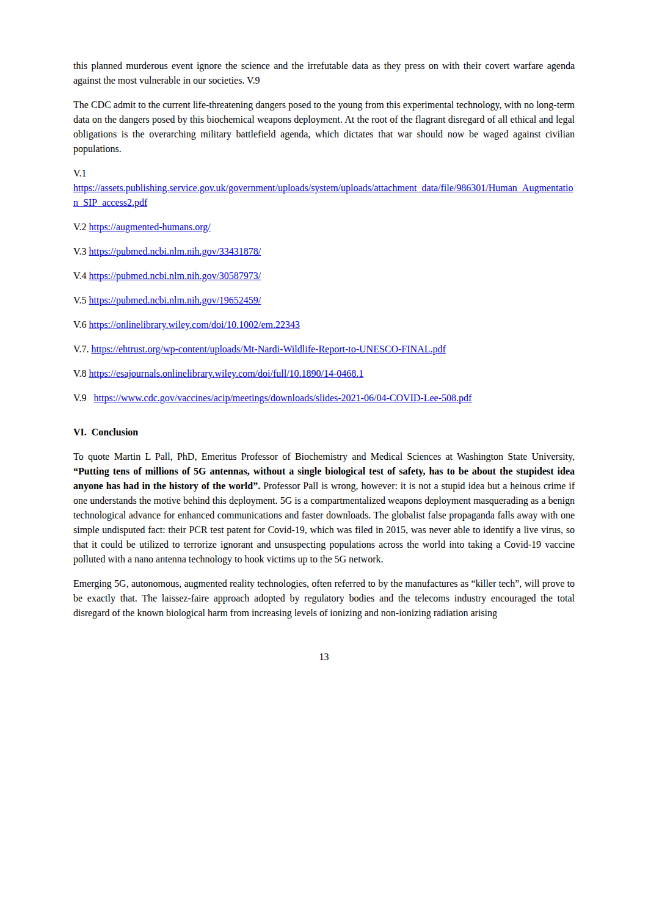this planned murderous event ignore the science and the irrefutable data as they press on with their covert warfare agenda against the most vulnerable in our societies. V.9
The CDC admit to the current life-threatening dangers posed to the young from this experimental technology, with no long-term data on the dangers posed by this biochemical weapons deployment. At the root of the flagrant disregard of all ethical and legal obligations is the overarching military battlefield agenda, which dictates that war should now be waged against civilian populations.
V.1
https://assets.publishing.service.gov.uk/government/uploads/system/uploads/attachment_data/file/986301/Human_Augmentation_SIP_access2.pdf
V.2 https://augmented-humans.org/
V.3 https://pubmed.ncbi.nlm.nih.gov/33431878/
V.4 https://pubmed.ncbi.nlm.nih.gov/30587973/
V.5 https://pubmed.ncbi.nlm.nih.gov/19652459/
V.6 https://onlinelibrary.wiley.com/doi/10.1002/em.22343
V.7. https://ehtrust.org/wp-content/uploads/Mt-Nardi-Wildlife-Report-to-UNESCO-FINAL.pdf
V.8 https://esajournals.onlinelibrary.wiley.com/doi/full/10.1890/14-0468.1
V.9 https://www.cdc.gov/vaccines/acip/meetings/downloads/slides-2021-06/04-COVID-Lee-508.pdf
VI. Conclusion
To quote Martin L Pall, PhD, Emeritus Professor of Biochemistry and Medical Sciences at Washington State University, “Putting tens of millions of 5G antennas, without a single biological test of safety, has to be about the stupidest idea anyone has had in the history of the world”. Professor Pall is wrong, however: it is not a stupid idea but a heinous crime if one understands the motive behind this deployment. 5G is a compartmentalized weapons deployment masquerading as a benign technological advance for enhanced communications and faster downloads. The globalist false propaganda falls away with one simple undisputed fact: their PCR test patent for Covid-19, which was filed in 2015, was never able to identify a live virus, so that it could be utilized to terrorize ignorant and unsuspecting populations across the world into taking a Covid-19 vaccine polluted with a nano antenna technology to hook victims up to the 5G network.
Emerging 5G, autonomous, augmented reality technologies, often referred to by the manufactures as “killer tech”, will prove to be exactly that. The laissez-faire approach adopted by regulatory bodies and the telecoms industry encouraged the total disregard of the known biological harm from increasing levels of ionizing and non-ionizing radiation arising
13